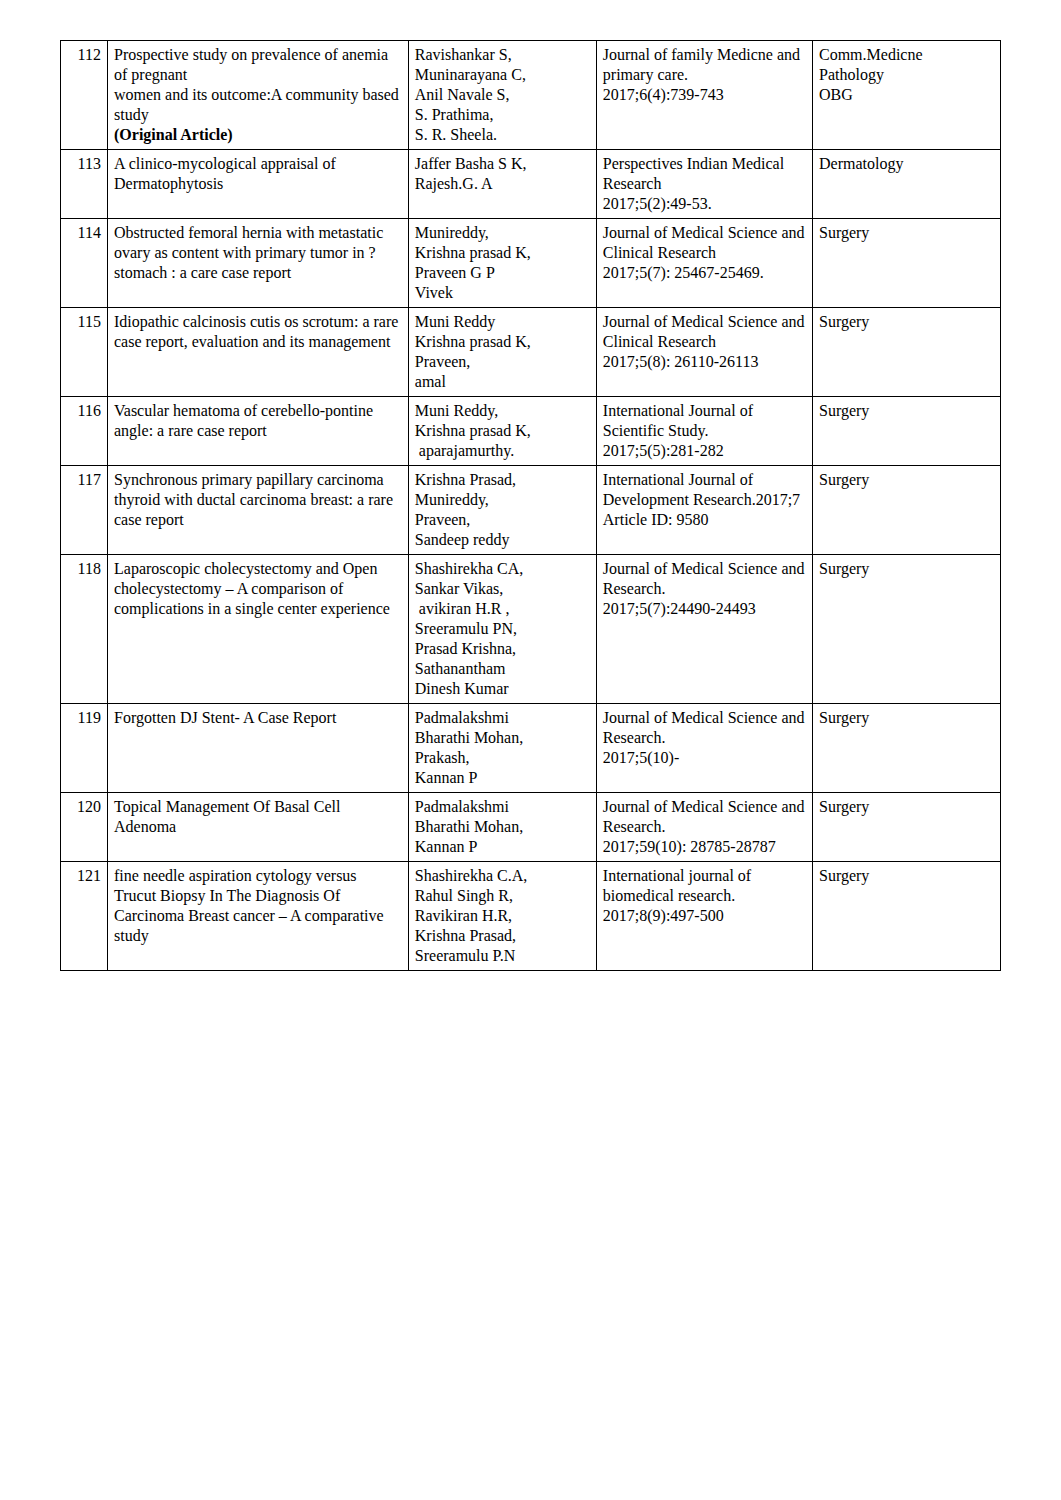| 112 | Prospective study on prevalence of anemia of pregnant women and its outcome:A community based study (Original Article) | Ravishankar S, Muninarayana C, Anil Navale S, S. Prathima, S. R. Sheela. | Journal of family Medicne and primary care. 2017;6(4):739-743 | Comm.Medicne Pathology OBG |
| 113 | A clinico-mycological appraisal of Dermatophytosis | Jaffer Basha S K, Rajesh.G. A | Perspectives Indian Medical Research 2017;5(2):49-53. | Dermatology |
| 114 | Obstructed femoral hernia with metastatic ovary as content with primary tumor in ? stomach : a care case report | Munireddy, Krishna prasad K, Praveen G P Vivek | Journal of Medical Science and Clinical Research 2017;5(7): 25467-25469. | Surgery |
| 115 | Idiopathic calcinosis cutis os scrotum: a rare case report, evaluation and its management | Muni Reddy Krishna prasad K, Praveen, amal | Journal of Medical Science and Clinical Research 2017;5(8): 26110-26113 | Surgery |
| 116 | Vascular hematoma of cerebello-pontine angle: a rare case report | Muni Reddy, Krishna prasad K, aparajamurthy. | International Journal of Scientific Study. 2017;5(5):281-282 | Surgery |
| 117 | Synchronous primary papillary carcinoma thyroid with ductal carcinoma breast: a rare case report | Krishna Prasad, Munireddy, Praveen, Sandeep reddy | International Journal of Development Research.2017;7 Article ID: 9580 | Surgery |
| 118 | Laparoscopic cholecystectomy and Open cholecystectomy – A comparison of complications in a single center experience | Shashirekha CA, Sankar Vikas, avikiran H.R , Sreeramulu PN, Prasad Krishna, Sathanantham Dinesh Kumar | Journal of Medical Science and Research. 2017;5(7):24490-24493 | Surgery |
| 119 | Forgotten DJ Stent- A Case Report | Padmalakshmi Bharathi Mohan, Prakash, Kannan P | Journal of Medical Science and Research. 2017;5(10)- | Surgery |
| 120 | Topical Management Of Basal Cell Adenoma | Padmalakshmi Bharathi Mohan, Kannan P | Journal of Medical Science and Research. 2017;59(10): 28785-28787 | Surgery |
| 121 | fine needle aspiration cytology versus Trucut Biopsy In The Diagnosis Of Carcinoma Breast cancer – A comparative study | Shashirekha C.A, Rahul Singh R, Ravikiran H.R, Krishna Prasad, Sreeramulu P.N | International journal of biomedical research. 2017;8(9):497-500 | Surgery |